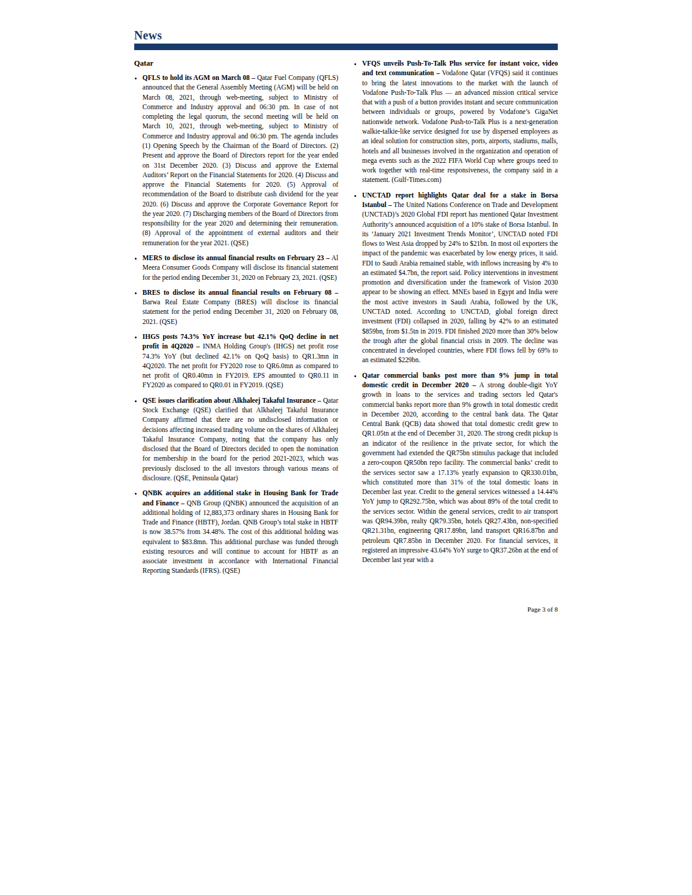News
Qatar
QFLS to hold its AGM on March 08 – Qatar Fuel Company (QFLS) announced that the General Assembly Meeting (AGM) will be held on March 08, 2021, through web-meeting, subject to Ministry of Commerce and Industry approval and 06:30 pm. In case of not completing the legal quorum, the second meeting will be held on March 10, 2021, through web-meeting, subject to Ministry of Commerce and Industry approval and 06:30 pm. The agenda includes (1) Opening Speech by the Chairman of the Board of Directors. (2) Present and approve the Board of Directors report for the year ended on 31st December 2020. (3) Discuss and approve the External Auditors’ Report on the Financial Statements for 2020. (4) Discuss and approve the Financial Statements for 2020. (5) Approval of recommendation of the Board to distribute cash dividend for the year 2020. (6) Discuss and approve the Corporate Governance Report for the year 2020. (7) Discharging members of the Board of Directors from responsibility for the year 2020 and determining their remuneration. (8) Approval of the appointment of external auditors and their remuneration for the year 2021. (QSE)
MERS to disclose its annual financial results on February 23 – Al Meera Consumer Goods Company will disclose its financial statement for the period ending December 31, 2020 on February 23, 2021. (QSE)
BRES to disclose its annual financial results on February 08 – Barwa Real Estate Company (BRES) will disclose its financial statement for the period ending December 31, 2020 on February 08, 2021. (QSE)
IHGS posts 74.3% YoY increase but 42.1% QoQ decline in net profit in 4Q2020 – INMA Holding Group's (IHGS) net profit rose 74.3% YoY (but declined 42.1% on QoQ basis) to QR1.3mn in 4Q2020. The net profit for FY2020 rose to QR6.0mn as compared to net profit of QR0.40mn in FY2019. EPS amounted to QR0.11 in FY2020 as compared to QR0.01 in FY2019. (QSE)
QSE issues clarification about Alkhaleej Takaful Insurance – Qatar Stock Exchange (QSE) clarified that Alkhaleej Takaful Insurance Company affirmed that there are no undisclosed information or decisions affecting increased trading volume on the shares of Alkhaleej Takaful Insurance Company, noting that the company has only disclosed that the Board of Directors decided to open the nomination for membership in the board for the period 2021-2023, which was previously disclosed to the all investors through various means of disclosure. (QSE, Peninsula Qatar)
QNBK acquires an additional stake in Housing Bank for Trade and Finance – QNB Group (QNBK) announced the acquisition of an additional holding of 12,883,373 ordinary shares in Housing Bank for Trade and Finance (HBTF), Jordan. QNB Group’s total stake in HBTF is now 38.57% from 34.48%. The cost of this additional holding was equivalent to $83.8mn. This additional purchase was funded through existing resources and will continue to account for HBTF as an associate investment in accordance with International Financial Reporting Standards (IFRS). (QSE)
VFQS unveils Push-To-Talk Plus service for instant voice, video and text communication – Vodafone Qatar (VFQS) said it continues to bring the latest innovations to the market with the launch of Vodafone Push-To-Talk Plus — an advanced mission critical service that with a push of a button provides instant and secure communication between individuals or groups, powered by Vodafone’s GigaNet nationwide network. Vodafone Push-to-Talk Plus is a next-generation walkie-talkie-like service designed for use by dispersed employees as an ideal solution for construction sites, ports, airports, stadiums, malls, hotels and all businesses involved in the organization and operation of mega events such as the 2022 FIFA World Cup where groups need to work together with real-time responsiveness, the company said in a statement. (Gulf-Times.com)
UNCTAD report highlights Qatar deal for a stake in Borsa Istanbul – The United Nations Conference on Trade and Development (UNCTAD)’s 2020 Global FDI report has mentioned Qatar Investment Authority’s announced acquisition of a 10% stake of Borsa Istanbul. In its ‘January 2021 Investment Trends Monitor’, UNCTAD noted FDI flows to West Asia dropped by 24% to $21bn. In most oil exporters the impact of the pandemic was exacerbated by low energy prices, it said. FDI to Saudi Arabia remained stable, with inflows increasing by 4% to an estimated $4.7bn, the report said. Policy interventions in investment promotion and diversification under the framework of Vision 2030 appear to be showing an effect. MNEs based in Egypt and India were the most active investors in Saudi Arabia, followed by the UK, UNCTAD noted. According to UNCTAD, global foreign direct investment (FDI) collapsed in 2020, falling by 42% to an estimated $859bn, from $1.5tn in 2019. FDI finished 2020 more than 30% below the trough after the global financial crisis in 2009. The decline was concentrated in developed countries, where FDI flows fell by 69% to an estimated $229bn.
Qatar commercial banks post more than 9% jump in total domestic credit in December 2020 – A strong double-digit YoY growth in loans to the services and trading sectors led Qatar's commercial banks report more than 9% growth in total domestic credit in December 2020, according to the central bank data. The Qatar Central Bank (QCB) data showed that total domestic credit grew to QR1.05tn at the end of December 31, 2020. The strong credit pickup is an indicator of the resilience in the private sector, for which the government had extended the QR75bn stimulus package that included a zero-coupon QR50bn repo facility. The commercial banks’ credit to the services sector saw a 17.13% yearly expansion to QR330.01bn, which constituted more than 31% of the total domestic loans in December last year. Credit to the general services witnessed a 14.44% YoY jump to QR292.75bn, which was about 89% of the total credit to the services sector. Within the general services, credit to air transport was QR94.39bn, realty QR79.35bn, hotels QR27.43bn, non-specified QR21.31bn, engineering QR17.89bn, land transport QR16.87bn and petroleum QR7.85bn in December 2020. For financial services, it registered an impressive 43.64% YoY surge to QR37.26bn at the end of December last year with a
Page 3 of 8